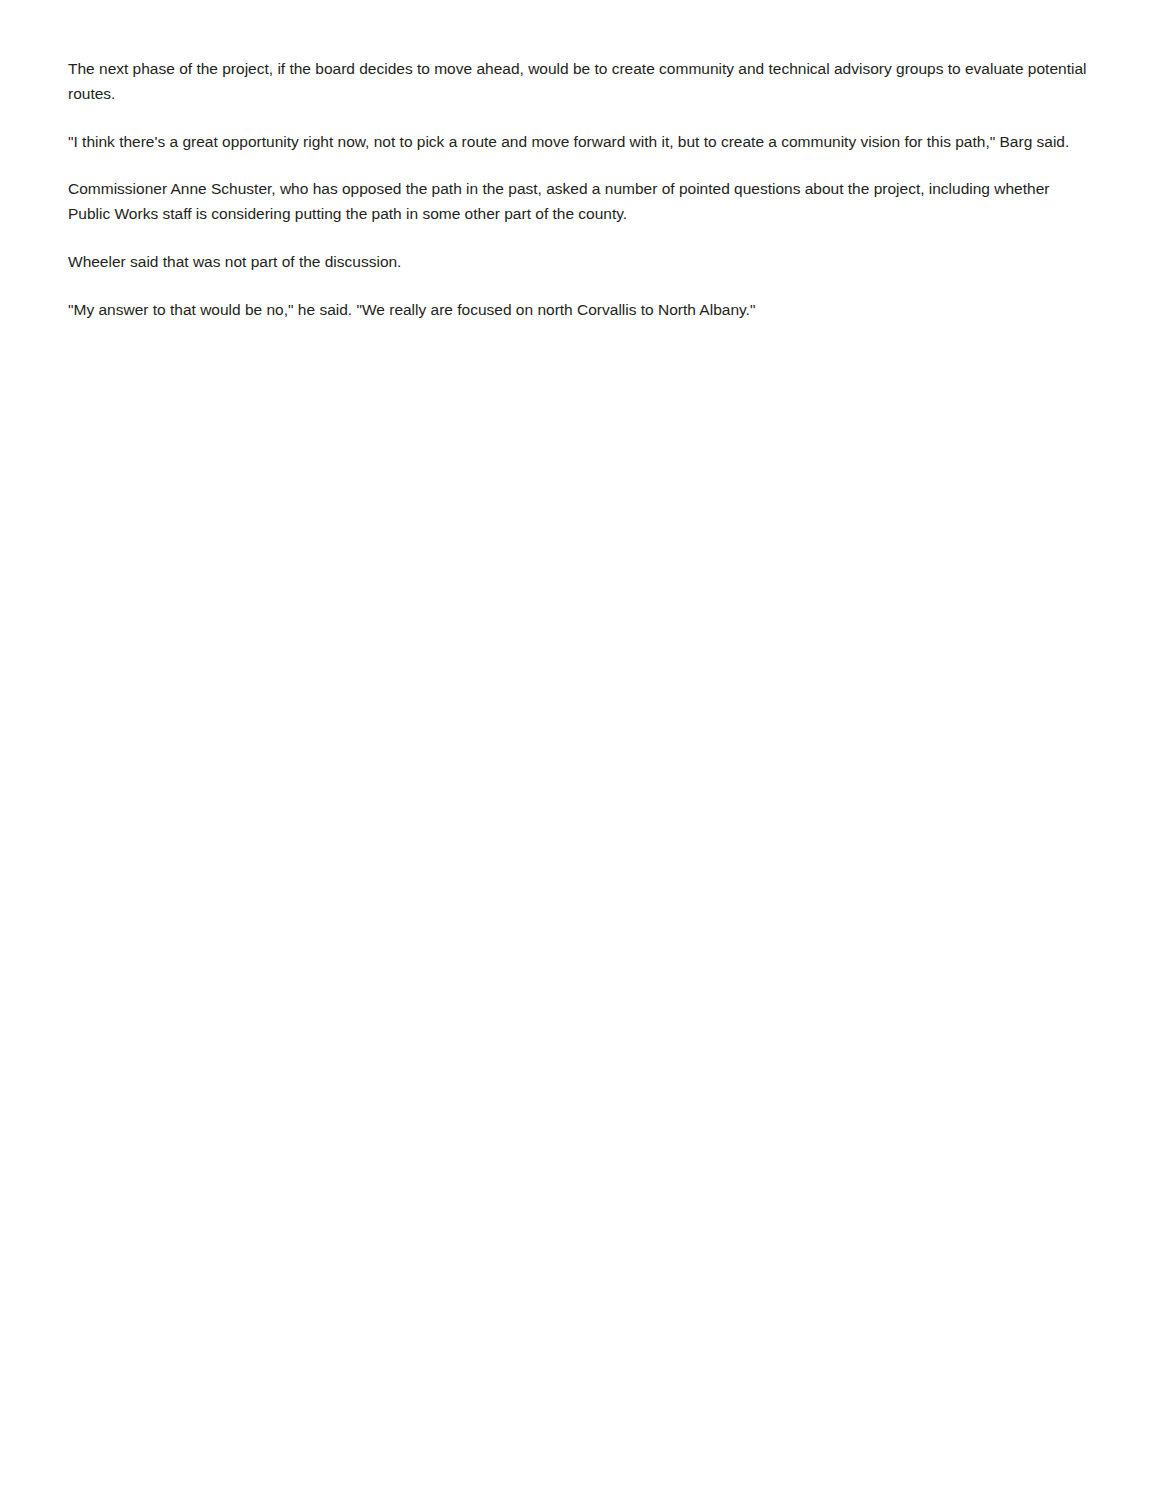The next phase of the project, if the board decides to move ahead, would be to create community and technical advisory groups to evaluate potential routes.
"I think there's a great opportunity right now, not to pick a route and move forward with it, but to create a community vision for this path," Barg said.
Commissioner Anne Schuster, who has opposed the path in the past, asked a number of pointed questions about the project, including whether Public Works staff is considering putting the path in some other part of the county.
Wheeler said that was not part of the discussion.
"My answer to that would be no," he said. "We really are focused on north Corvallis to North Albany."